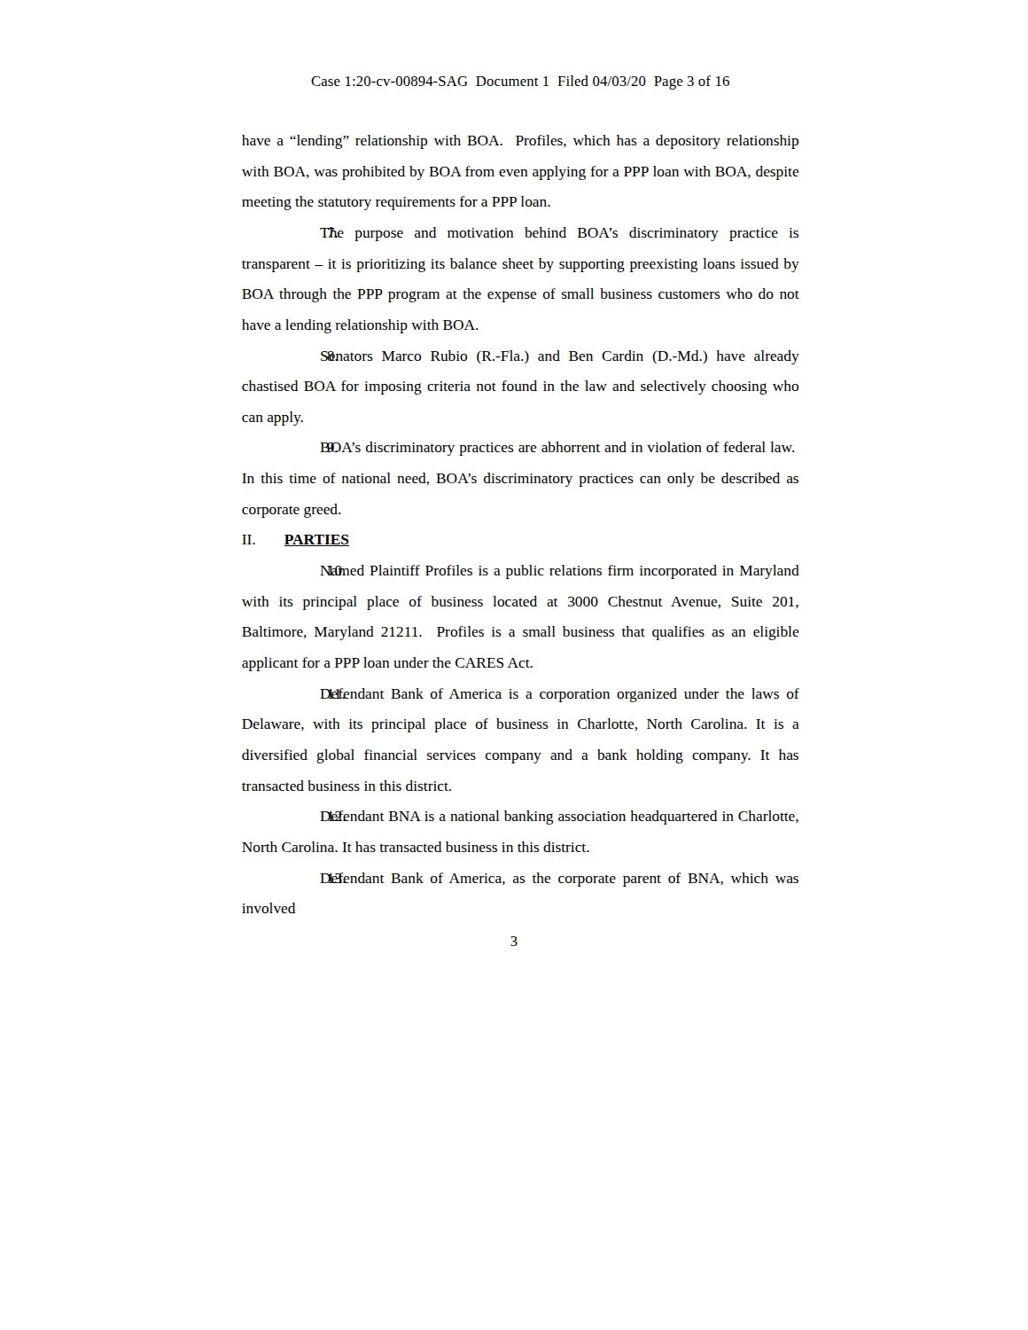Case 1:20-cv-00894-SAG Document 1 Filed 04/03/20 Page 3 of 16
have a “lending” relationship with BOA. Profiles, which has a depository relationship with BOA, was prohibited by BOA from even applying for a PPP loan with BOA, despite meeting the statutory requirements for a PPP loan.
7. The purpose and motivation behind BOA’s discriminatory practice is transparent – it is prioritizing its balance sheet by supporting preexisting loans issued by BOA through the PPP program at the expense of small business customers who do not have a lending relationship with BOA.
8. Senators Marco Rubio (R.-Fla.) and Ben Cardin (D.-Md.) have already chastised BOA for imposing criteria not found in the law and selectively choosing who can apply.
9. BOA’s discriminatory practices are abhorrent and in violation of federal law. In this time of national need, BOA’s discriminatory practices can only be described as corporate greed.
II. PARTIES
10. Named Plaintiff Profiles is a public relations firm incorporated in Maryland with its principal place of business located at 3000 Chestnut Avenue, Suite 201, Baltimore, Maryland 21211. Profiles is a small business that qualifies as an eligible applicant for a PPP loan under the CARES Act.
11. Defendant Bank of America is a corporation organized under the laws of Delaware, with its principal place of business in Charlotte, North Carolina. It is a diversified global financial services company and a bank holding company. It has transacted business in this district.
12. Defendant BNA is a national banking association headquartered in Charlotte, North Carolina. It has transacted business in this district.
13. Defendant Bank of America, as the corporate parent of BNA, which was involved
3